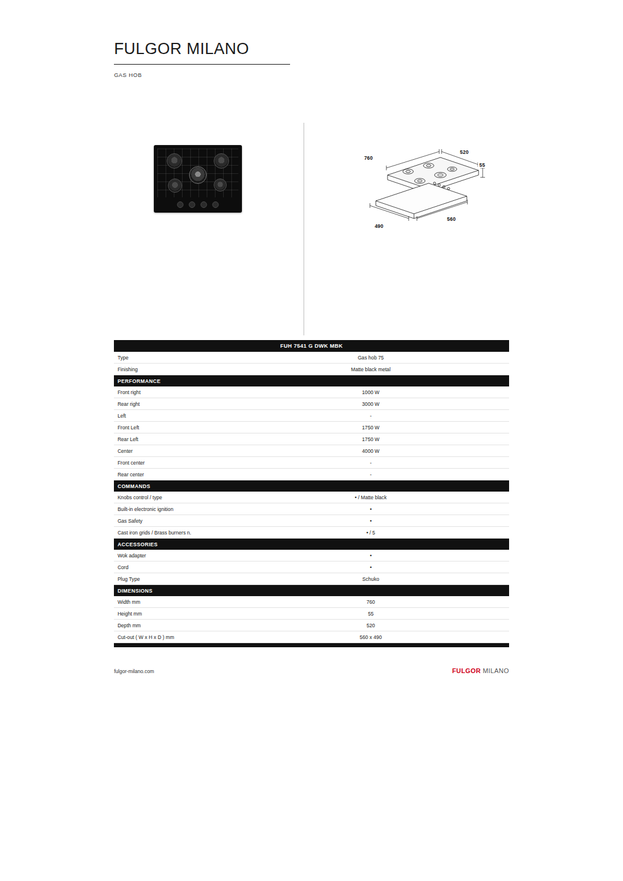FULGOR MILANO
Gas hob
760 520 55 490 560
Technical specifications for FUH 7541 G DWK MBK
| FUH 7541 G DWK MBK |
| --- |
| Type | Gas hob 75 |
| Finishing | Matte black metal |
| PERFORMANCE | |
| Front right | 1000 W |
| Rear right | 3000 W |
| Left | - |
| Front Left | 1750 W |
| Rear Left | 1750 W |
| Center | 4000 W |
| Front center | - |
| Rear center | - |
| COMMANDS | |
| Knobs control / type | • / Matte black |
| Built-in electronic ignition | • |
| Gas Safety | • |
| Cast iron grids / Brass burners n. | • / 5 |
| ACCESSORIES | |
| Wok adapter | • |
| Cord | • |
| Plug Type | Schuko |
| DIMENSIONS | |
| Width mm | 760 |
| Height mm | 55 |
| Depth mm | 520 |
| Cut-out ( W x H x D ) mm | 560 x 490 |
fulgor-milano.com
FULGOR MILANO